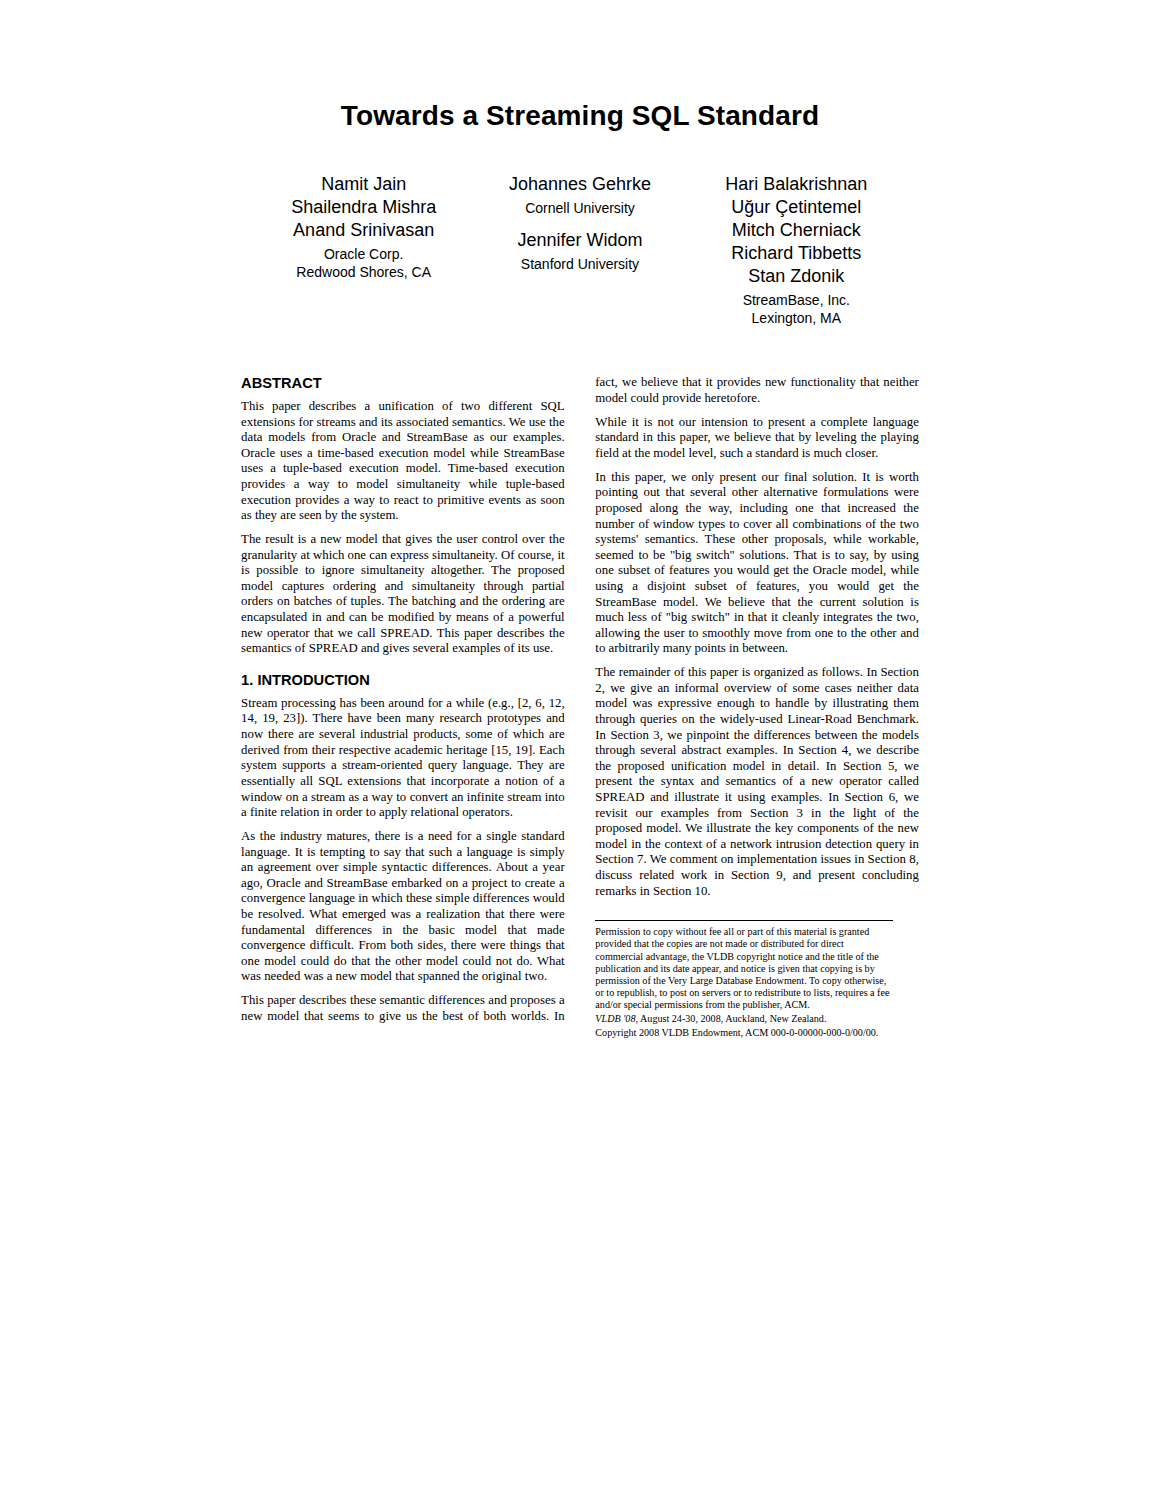Towards a Streaming SQL Standard
Namit Jain
Shailendra Mishra
Anand Srinivasan
Oracle Corp.
Redwood Shores, CA
Johannes Gehrke
Cornell University
Jennifer Widom
Stanford University
Hari Balakrishnan
Uğur Çetintemel
Mitch Cherniack
Richard Tibbetts
Stan Zdonik
StreamBase, Inc.
Lexington, MA
ABSTRACT
This paper describes a unification of two different SQL extensions for streams and its associated semantics. We use the data models from Oracle and StreamBase as our examples. Oracle uses a time-based execution model while StreamBase uses a tuple-based execution model. Time-based execution provides a way to model simultaneity while tuple-based execution provides a way to react to primitive events as soon as they are seen by the system.
The result is a new model that gives the user control over the granularity at which one can express simultaneity. Of course, it is possible to ignore simultaneity altogether. The proposed model captures ordering and simultaneity through partial orders on batches of tuples. The batching and the ordering are encapsulated in and can be modified by means of a powerful new operator that we call SPREAD. This paper describes the semantics of SPREAD and gives several examples of its use.
1. INTRODUCTION
Stream processing has been around for a while (e.g., [2, 6, 12, 14, 19, 23]). There have been many research prototypes and now there are several industrial products, some of which are derived from their respective academic heritage [15, 19]. Each system supports a stream-oriented query language. They are essentially all SQL extensions that incorporate a notion of a window on a stream as a way to convert an infinite stream into a finite relation in order to apply relational operators.
As the industry matures, there is a need for a single standard language. It is tempting to say that such a language is simply an agreement over simple syntactic differences. About a year ago, Oracle and StreamBase embarked on a project to create a convergence language in which these simple differences would be resolved. What emerged was a realization that there were fundamental differences in the basic model that made convergence difficult. From both sides, there were things that one model could do that the other model could not do. What was needed was a new model that spanned the original two.
This paper describes these semantic differences and proposes a new model that seems to give us the best of both worlds. In fact, we believe that it provides new functionality that neither model could provide heretofore.
While it is not our intension to present a complete language standard in this paper, we believe that by leveling the playing field at the model level, such a standard is much closer.
In this paper, we only present our final solution. It is worth pointing out that several other alternative formulations were proposed along the way, including one that increased the number of window types to cover all combinations of the two systems' semantics. These other proposals, while workable, seemed to be "big switch" solutions. That is to say, by using one subset of features you would get the Oracle model, while using a disjoint subset of features, you would get the StreamBase model. We believe that the current solution is much less of "big switch" in that it cleanly integrates the two, allowing the user to smoothly move from one to the other and to arbitrarily many points in between.
The remainder of this paper is organized as follows. In Section 2, we give an informal overview of some cases neither data model was expressive enough to handle by illustrating them through queries on the widely-used Linear-Road Benchmark. In Section 3, we pinpoint the differences between the models through several abstract examples. In Section 4, we describe the proposed unification model in detail. In Section 5, we present the syntax and semantics of a new operator called SPREAD and illustrate it using examples. In Section 6, we revisit our examples from Section 3 in the light of the proposed model. We illustrate the key components of the new model in the context of a network intrusion detection query in Section 7. We comment on implementation issues in Section 8, discuss related work in Section 9, and present concluding remarks in Section 10.
Permission to copy without fee all or part of this material is granted provided that the copies are not made or distributed for direct commercial advantage, the VLDB copyright notice and the title of the publication and its date appear, and notice is given that copying is by permission of the Very Large Database Endowment. To copy otherwise, or to republish, to post on servers or to redistribute to lists, requires a fee and/or special permissions from the publisher, ACM.
VLDB '08, August 24-30, 2008, Auckland, New Zealand.
Copyright 2008 VLDB Endowment, ACM 000-0-00000-000-0/00/00.